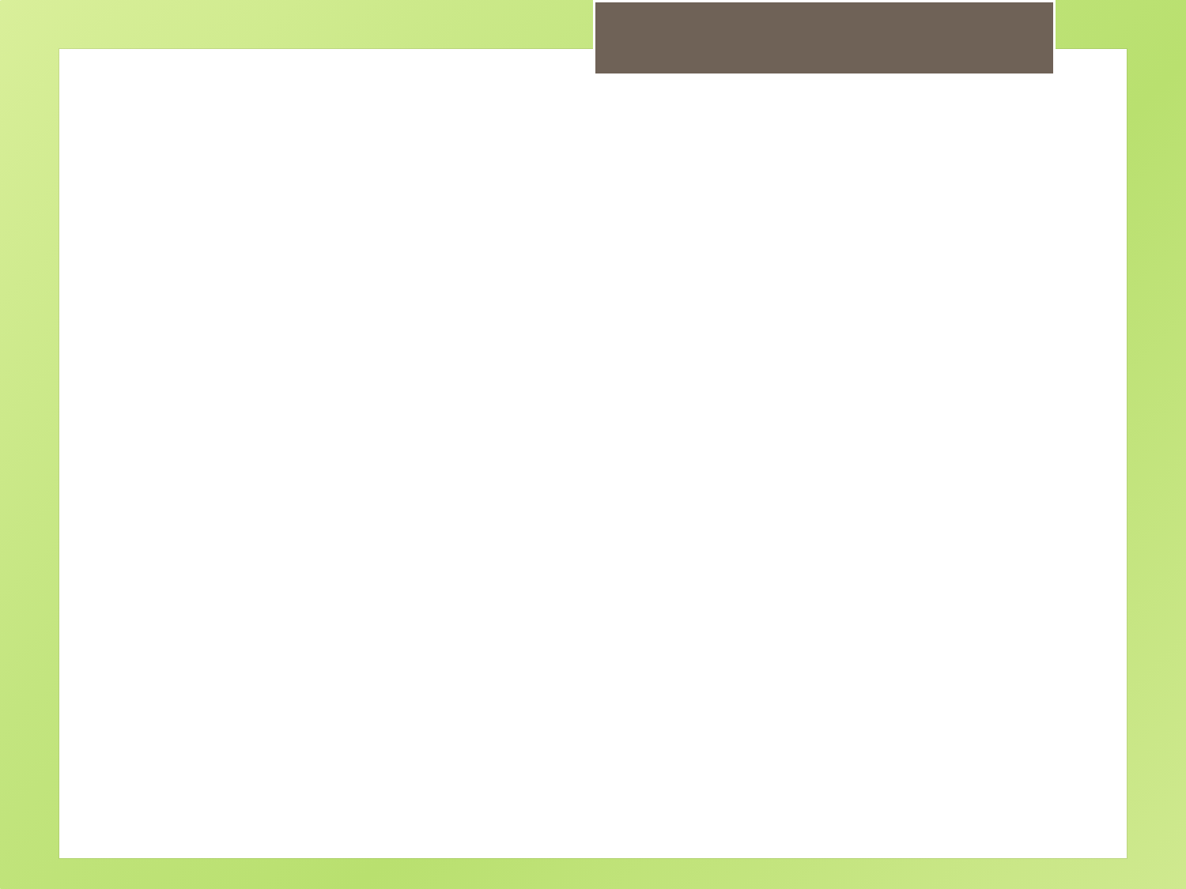Setup your password.
You will get an e-mail from AMP confirming your password change. On my e-mail confirmation there was a link to a “customer login screen” do not use that link, it looks similar to your login page but will not access your database.